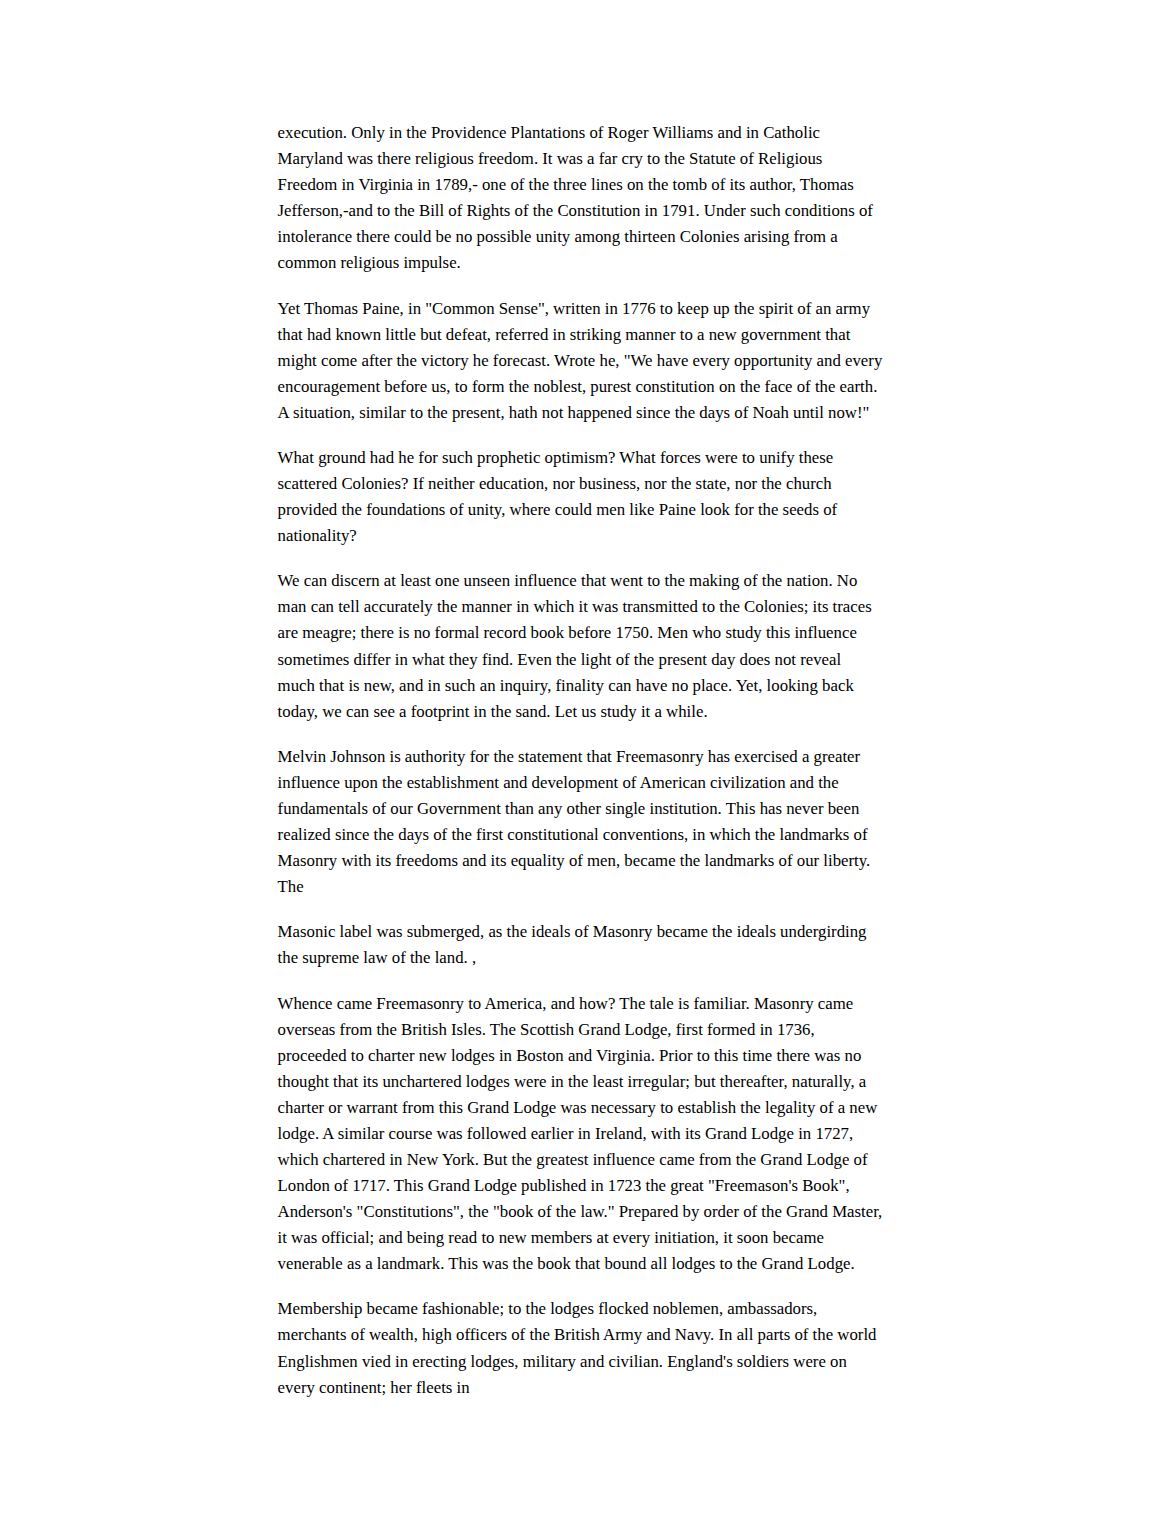execution. Only in the Providence Plantations of Roger Williams and in Catholic Maryland was there religious freedom. It was a far cry to the Statute of Religious Freedom in Virginia in 1789,- one of the three lines on the tomb of its author, Thomas Jefferson,-and to the Bill of Rights of the Constitution in 1791. Under such conditions of intolerance there could be no possible unity among thirteen Colonies arising from a common religious impulse.
Yet Thomas Paine, in "Common Sense", written in 1776 to keep up the spirit of an army that had known little but defeat, referred in striking manner to a new government that might come after the victory he forecast. Wrote he, "We have every opportunity and every encouragement before us, to form the noblest, purest constitution on the face of the earth. A situation, similar to the present, hath not happened since the days of Noah until now!"
What ground had he for such prophetic optimism? What forces were to unify these scattered Colonies? If neither education, nor business, nor the state, nor the church provided the foundations of unity, where could men like Paine look for the seeds of nationality?
We can discern at least one unseen influence that went to the making of the nation. No man can tell accurately the manner in which it was transmitted to the Colonies; its traces are meagre; there is no formal record book before 1750. Men who study this influence sometimes differ in what they find. Even the light of the present day does not reveal much that is new, and in such an inquiry, finality can have no place. Yet, looking back today, we can see a footprint in the sand. Let us study it a while.
Melvin Johnson is authority for the statement that Freemasonry has exercised a greater influence upon the establishment and development of American civilization and the fundamentals of our Government than any other single institution. This has never been realized since the days of the first constitutional conventions, in which the landmarks of Masonry with its freedoms and its equality of men, became the landmarks of our liberty. The
Masonic label was submerged, as the ideals of Masonry became the ideals undergirding the supreme law of the land. ,
Whence came Freemasonry to America, and how? The tale is familiar. Masonry came overseas from the British Isles. The Scottish Grand Lodge, first formed in 1736, proceeded to charter new lodges in Boston and Virginia. Prior to this time there was no thought that its unchartered lodges were in the least irregular; but thereafter, naturally, a charter or warrant from this Grand Lodge was necessary to establish the legality of a new lodge. A similar course was followed earlier in Ireland, with its Grand Lodge in 1727, which chartered in New York. But the greatest influence came from the Grand Lodge of London of 1717. This Grand Lodge published in 1723 the great "Freemason's Book", Anderson's "Constitutions", the "book of the law." Prepared by order of the Grand Master, it was official; and being read to new members at every initiation, it soon became venerable as a landmark. This was the book that bound all lodges to the Grand Lodge.
Membership became fashionable; to the lodges flocked noblemen, ambassadors, merchants of wealth, high officers of the British Army and Navy. In all parts of the world Englishmen vied in erecting lodges, military and civilian. England's soldiers were on every continent; her fleets in